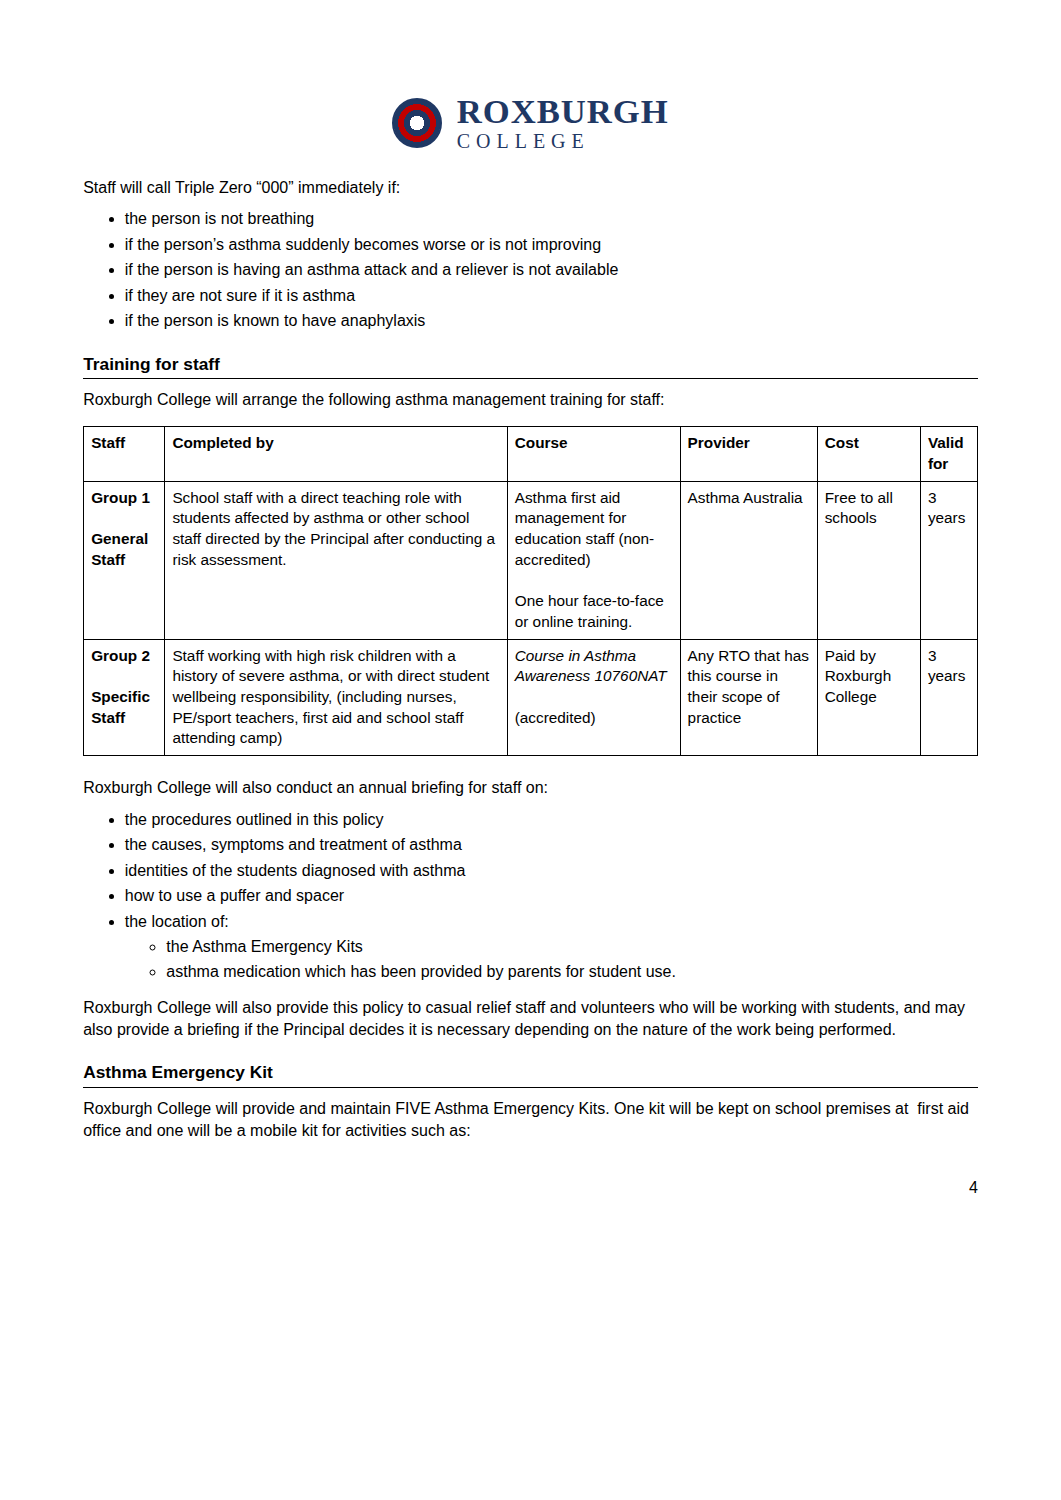ROXBURGH COLLEGE
Staff will call Triple Zero “000” immediately if:
the person is not breathing
if the person’s asthma suddenly becomes worse or is not improving
if the person is having an asthma attack and a reliever is not available
if they are not sure if it is asthma
if the person is known to have anaphylaxis
Training for staff
Roxburgh College will arrange the following asthma management training for staff:
| Staff | Completed by | Course | Provider | Cost | Valid for |
| --- | --- | --- | --- | --- | --- |
| Group 1 General Staff | School staff with a direct teaching role with students affected by asthma or other school staff directed by the Principal after conducting a risk assessment. | Asthma first aid management for education staff (non-accredited) One hour face-to-face or online training. | Asthma Australia | Free to all schools | 3 years |
| Group 2 Specific Staff | Staff working with high risk children with a history of severe asthma, or with direct student wellbeing responsibility, (including nurses, PE/sport teachers, first aid and school staff attending camp) | Course in Asthma Awareness 10760NAT (accredited) | Any RTO that has this course in their scope of practice | Paid by Roxburgh College | 3 years |
Roxburgh College will also conduct an annual briefing for staff on:
the procedures outlined in this policy
the causes, symptoms and treatment of asthma
identities of the students diagnosed with asthma
how to use a puffer and spacer
the location of:
the Asthma Emergency Kits
asthma medication which has been provided by parents for student use.
Roxburgh College will also provide this policy to casual relief staff and volunteers who will be working with students, and may also provide a briefing if the Principal decides it is necessary depending on the nature of the work being performed.
Asthma Emergency Kit
Roxburgh College will provide and maintain FIVE Asthma Emergency Kits. One kit will be kept on school premises at first aid office and one will be a mobile kit for activities such as:
4